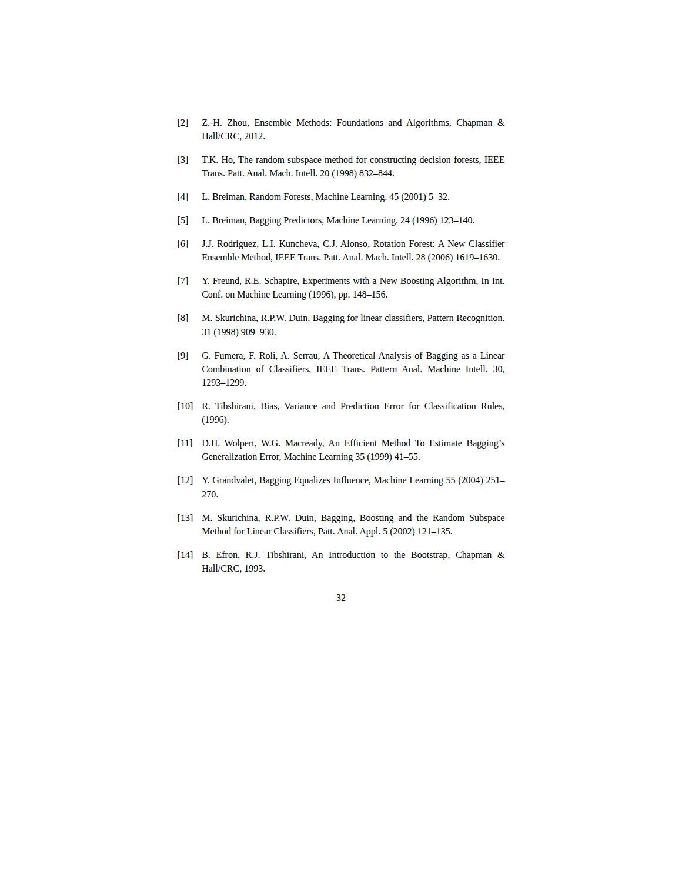[2] Z.-H. Zhou, Ensemble Methods: Foundations and Algorithms, Chapman & Hall/CRC, 2012.
[3] T.K. Ho, The random subspace method for constructing decision forests, IEEE Trans. Patt. Anal. Mach. Intell. 20 (1998) 832–844.
[4] L. Breiman, Random Forests, Machine Learning. 45 (2001) 5–32.
[5] L. Breiman, Bagging Predictors, Machine Learning. 24 (1996) 123–140.
[6] J.J. Rodriguez, L.I. Kuncheva, C.J. Alonso, Rotation Forest: A New Classifier Ensemble Method, IEEE Trans. Patt. Anal. Mach. Intell. 28 (2006) 1619–1630.
[7] Y. Freund, R.E. Schapire, Experiments with a New Boosting Algorithm, In Int. Conf. on Machine Learning (1996), pp. 148–156.
[8] M. Skurichina, R.P.W. Duin, Bagging for linear classifiers, Pattern Recognition. 31 (1998) 909–930.
[9] G. Fumera, F. Roli, A. Serrau, A Theoretical Analysis of Bagging as a Linear Combination of Classifiers, IEEE Trans. Pattern Anal. Machine Intell. 30, 1293–1299.
[10] R. Tibshirani, Bias, Variance and Prediction Error for Classification Rules, (1996).
[11] D.H. Wolpert, W.G. Macready, An Efficient Method To Estimate Bagging’s Generalization Error, Machine Learning 35 (1999) 41–55.
[12] Y. Grandvalet, Bagging Equalizes Influence, Machine Learning 55 (2004) 251–270.
[13] M. Skurichina, R.P.W. Duin, Bagging, Boosting and the Random Subspace Method for Linear Classifiers, Patt. Anal. Appl. 5 (2002) 121–135.
[14] B. Efron, R.J. Tibshirani, An Introduction to the Bootstrap, Chapman & Hall/CRC, 1993.
32